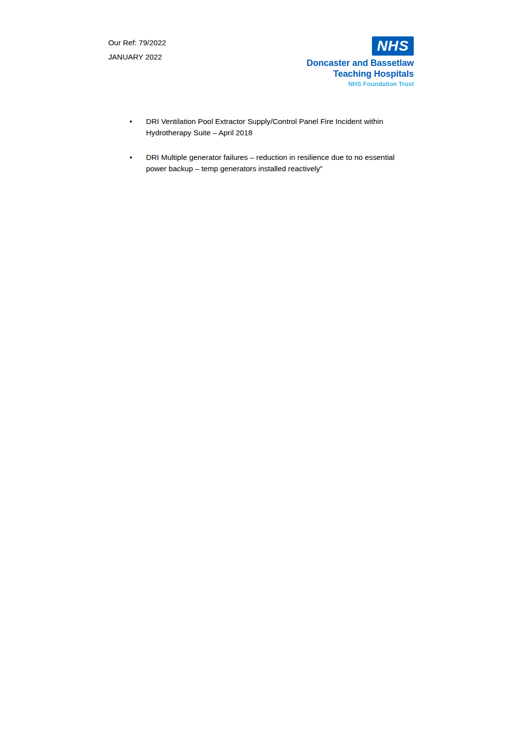Our Ref: 79/2022
JANUARY 2022
NHS
Doncaster and Bassetlaw
Teaching Hospitals
NHS Foundation Trust
DRI Ventilation Pool Extractor Supply/Control Panel Fire Incident within Hydrotherapy Suite – April 2018
DRI Multiple generator failures – reduction in resilience due to no essential power backup – temp generators installed reactively”